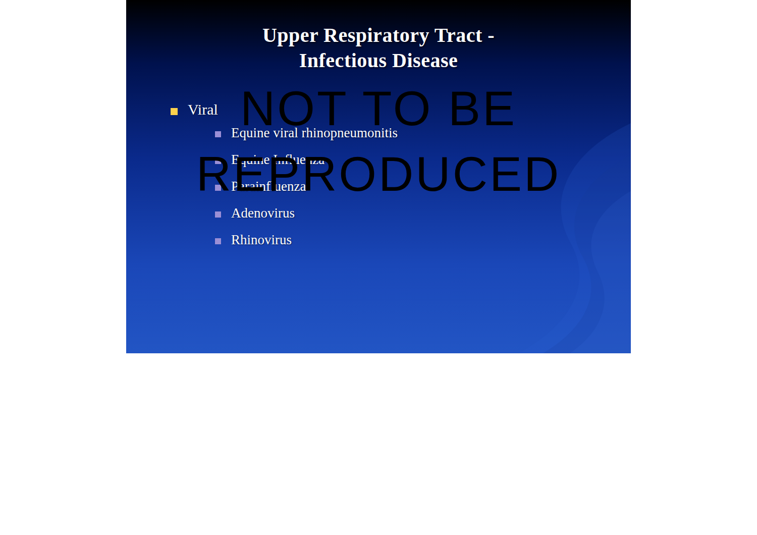Upper Respiratory Tract -
Infectious Disease
Viral
Equine viral rhinopneumonitis
Equine Influenza
Parainfluenza
Adenovirus
Rhinovirus
NOT TO BE
REPRODUCED